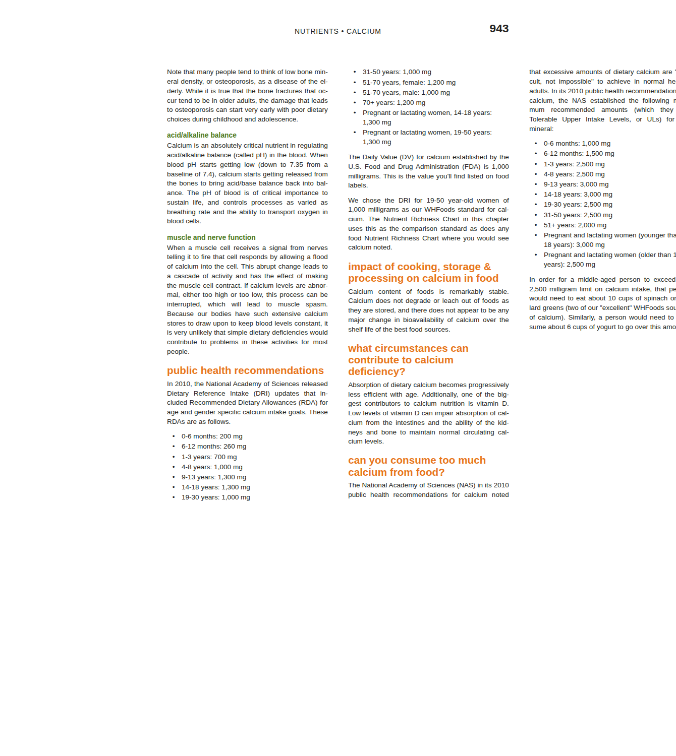Nutrients • Calcium
943
Note that many people tend to think of low bone mineral density, or osteoporosis, as a disease of the elderly. While it is true that the bone fractures that occur tend to be in older adults, the damage that leads to osteoporosis can start very early with poor dietary choices during childhood and adolescence.
acid/alkaline balance
Calcium is an absolutely critical nutrient in regulating acid/alkaline balance (called pH) in the blood. When blood pH starts getting low (down to 7.35 from a baseline of 7.4), calcium starts getting released from the bones to bring acid/base balance back into balance. The pH of blood is of critical importance to sustain life, and controls processes as varied as breathing rate and the ability to transport oxygen in blood cells.
muscle and nerve function
When a muscle cell receives a signal from nerves telling it to fire that cell responds by allowing a flood of calcium into the cell. This abrupt change leads to a cascade of activity and has the effect of making the muscle cell contract. If calcium levels are abnormal, either too high or too low, this process can be interrupted, which will lead to muscle spasm. Because our bodies have such extensive calcium stores to draw upon to keep blood levels constant, it is very unlikely that simple dietary deficiencies would contribute to problems in these activities for most people.
public health recommendations
In 2010, the National Academy of Sciences released Dietary Reference Intake (DRI) updates that included Recommended Dietary Allowances (RDA) for age and gender specific calcium intake goals. These RDAs are as follows.
0-6 months: 200 mg
6-12 months: 260 mg
1-3 years: 700 mg
4-8 years: 1,000 mg
9-13 years: 1,300 mg
14-18 years: 1,300 mg
19-30 years: 1,000 mg
31-50 years: 1,000 mg
51-70 years, female: 1,200 mg
51-70 years, male: 1,000 mg
70+ years: 1,200 mg
Pregnant or lactating women, 14-18 years: 1,300 mg
Pregnant or lactating women, 19-50 years: 1,300 mg
The Daily Value (DV) for calcium established by the U.S. Food and Drug Administration (FDA) is 1,000 milligrams. This is the value you'll find listed on food labels.
We chose the DRI for 19-50 year-old women of 1,000 milligrams as our WHFoods standard for calcium. The Nutrient Richness Chart in this chapter uses this as the comparison standard as does any food Nutrient Richness Chart where you would see calcium noted.
impact of cooking, storage & processing on calcium in food
Calcium content of foods is remarkably stable. Calcium does not degrade or leach out of foods as they are stored, and there does not appear to be any major change in bioavailability of calcium over the shelf life of the best food sources.
what circumstances can contribute to calcium deficiency?
Absorption of dietary calcium becomes progressively less efficient with age. Additionally, one of the biggest contributors to calcium nutrition is vitamin D. Low levels of vitamin D can impair absorption of calcium from the intestines and the ability of the kidneys and bone to maintain normal circulating calcium levels.
can you consume too much calcium from food?
The National Academy of Sciences (NAS) in its 2010 public health recommendations for calcium noted that excessive amounts of dietary calcium are "difficult, not impossible" to achieve in normal healthy adults. In its 2010 public health recommendations for calcium, the NAS established the following maximum recommended amounts (which they call Tolerable Upper Intake Levels, or ULs) for this mineral:
0-6 months: 1,000 mg
6-12 months: 1,500 mg
1-3 years: 2,500 mg
4-8 years: 2,500 mg
9-13 years: 3,000 mg
14-18 years: 3,000 mg
19-30 years: 2,500 mg
31-50 years: 2,500 mg
51+ years: 2,000 mg
Pregnant and lactating women (younger than 18 years): 3,000 mg
Pregnant and lactating women (older than 18 years): 2,500 mg
In order for a middle-aged person to exceed this 2,500 milligram limit on calcium intake, that person would need to eat about 10 cups of spinach or collard greens (two of our "excellent" WHFoods sources of calcium). Similarly, a person would need to consume about 6 cups of yogurt to go over this amount.